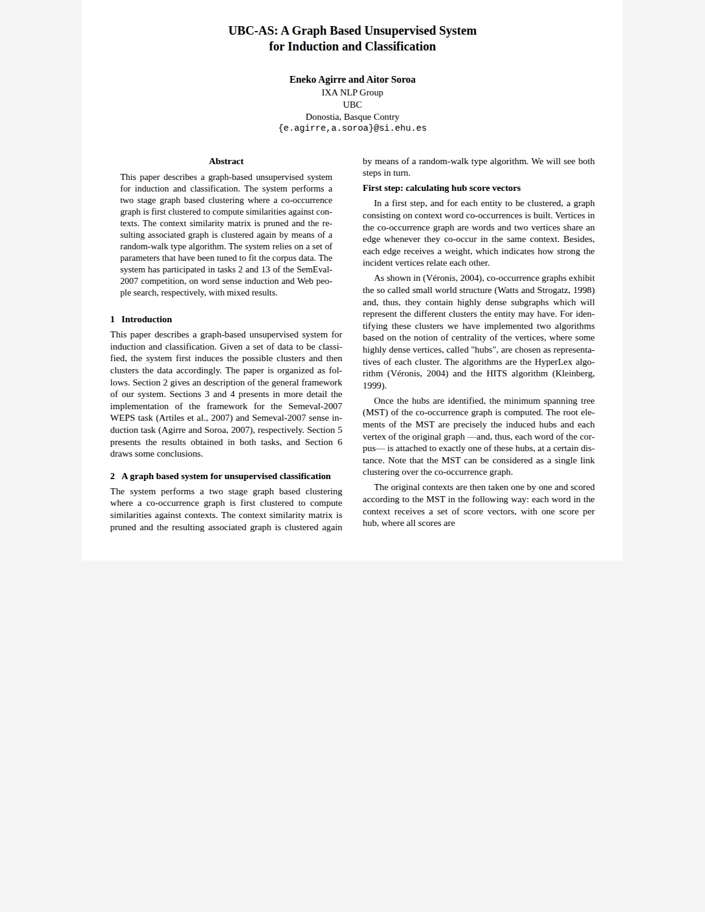UBC-AS: A Graph Based Unsupervised System
for Induction and Classification
Eneko Agirre and Aitor Soroa
IXA NLP Group
UBC
Donostia, Basque Contry
{e.agirre,a.soroa}@si.ehu.es
Abstract
This paper describes a graph-based unsupervised system for induction and classification. The system performs a two stage graph based clustering where a co-occurrence graph is first clustered to compute similarities against contexts. The context similarity matrix is pruned and the resulting associated graph is clustered again by means of a random-walk type algorithm. The system relies on a set of parameters that have been tuned to fit the corpus data. The system has participated in tasks 2 and 13 of the SemEval-2007 competition, on word sense induction and Web people search, respectively, with mixed results.
1 Introduction
This paper describes a graph-based unsupervised system for induction and classification. Given a set of data to be classified, the system first induces the possible clusters and then clusters the data accordingly. The paper is organized as follows. Section 2 gives an description of the general framework of our system. Sections 3 and 4 presents in more detail the implementation of the framework for the Semeval-2007 WEPS task (Artiles et al., 2007) and Semeval-2007 sense induction task (Agirre and Soroa, 2007), respectively. Section 5 presents the results obtained in both tasks, and Section 6 draws some conclusions.
2 A graph based system for unsupervised classification
The system performs a two stage graph based clustering where a co-occurrence graph is first clustered to compute similarities against contexts. The context similarity matrix is pruned and the resulting associated graph is clustered again by means of a random-walk type algorithm. We will see both steps in turn.
First step: calculating hub score vectors
In a first step, and for each entity to be clustered, a graph consisting on context word co-occurrences is built. Vertices in the co-occurrence graph are words and two vertices share an edge whenever they co-occur in the same context. Besides, each edge receives a weight, which indicates how strong the incident vertices relate each other.
As shown in (Véronis, 2004), co-occurrence graphs exhibit the so called small world structure (Watts and Strogatz, 1998) and, thus, they contain highly dense subgraphs which will represent the different clusters the entity may have. For identifying these clusters we have implemented two algorithms based on the notion of centrality of the vertices, where some highly dense vertices, called "hubs", are chosen as representatives of each cluster. The algorithms are the HyperLex algorithm (Véronis, 2004) and the HITS algorithm (Kleinberg, 1999).
Once the hubs are identified, the minimum spanning tree (MST) of the co-occurrence graph is computed. The root elements of the MST are precisely the induced hubs and each vertex of the original graph —and, thus, each word of the corpus— is attached to exactly one of these hubs, at a certain distance. Note that the MST can be considered as a single link clustering over the co-occurrence graph.
The original contexts are then taken one by one and scored according to the MST in the following way: each word in the context receives a set of score vectors, with one score per hub, where all scores are